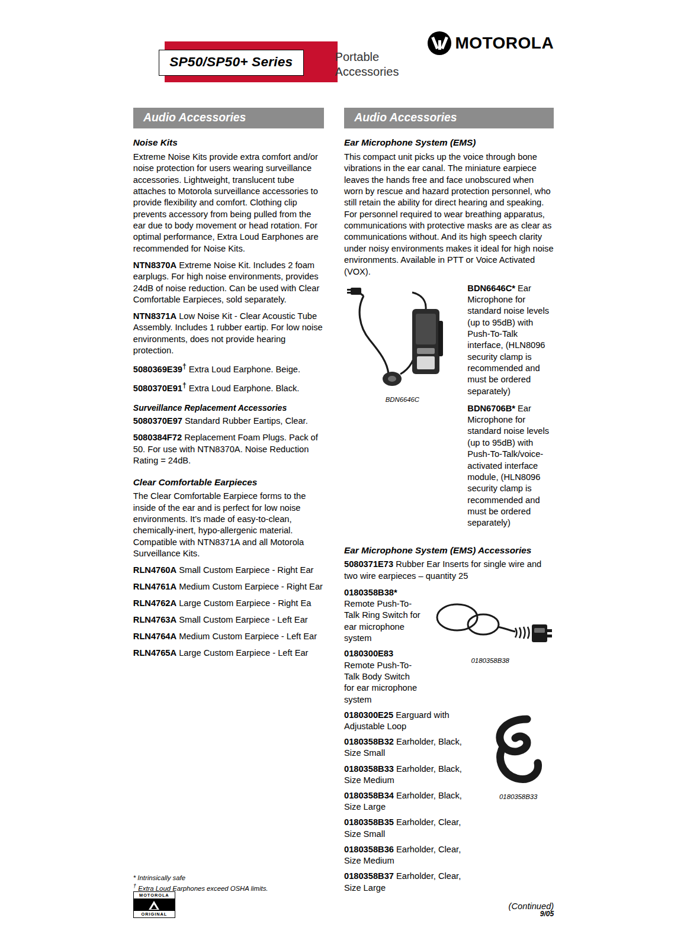SP50/SP50+ Series
Portable
Accessories
MOTOROLA
Audio Accessories
Noise Kits
Extreme Noise Kits provide extra comfort and/or noise protection for users wearing surveillance accessories. Lightweight, translucent tube attaches to Motorola surveillance accessories to provide flexibility and comfort. Clothing clip prevents accessory from being pulled from the ear due to body movement or head rotation. For optimal performance, Extra Loud Earphones are recommended for Noise Kits.
NTN8370A Extreme Noise Kit. Includes 2 foam earplugs. For high noise environments, provides 24dB of noise reduction. Can be used with Clear Comfortable Earpieces, sold separately.
NTN8371A Low Noise Kit - Clear Acoustic Tube Assembly. Includes 1 rubber eartip. For low noise environments, does not provide hearing protection.
5080369E39† Extra Loud Earphone. Beige.
5080370E91† Extra Loud Earphone. Black.
Surveillance Replacement Accessories
5080370E97 Standard Rubber Eartips, Clear.
5080384F72 Replacement Foam Plugs. Pack of 50. For use with NTN8370A. Noise Reduction Rating = 24dB.
Clear Comfortable Earpieces
The Clear Comfortable Earpiece forms to the inside of the ear and is perfect for low noise environments. It’s made of easy-to-clean, chemically-inert, hypo-allergenic material. Compatible with NTN8371A and all Motorola Surveillance Kits.
RLN4760A Small Custom Earpiece - Right Ear
RLN4761A Medium Custom Earpiece - Right Ear
RLN4762A Large Custom Earpiece - Right Ea
RLN4763A Small Custom Earpiece - Left Ear
RLN4764A Medium Custom Earpiece - Left Ear
RLN4765A Large Custom Earpiece - Left Ear
Audio Accessories
Ear Microphone System (EMS)
This compact unit picks up the voice through bone vibrations in the ear canal. The miniature earpiece leaves the hands free and face unobscured when worn by rescue and hazard protection personnel, who still retain the ability for direct hearing and speaking. For personnel required to wear breathing apparatus, communications with protective masks are as clear as communications without. And its high speech clarity under noisy environments makes it ideal for high noise environments. Available in PTT or Voice Activated (VOX).
BDN6646C
BDN6646C* Ear Microphone for standard noise levels (up to 95dB) with Push-To-Talk interface, (HLN8096 security clamp is recommended and must be ordered separately)
BDN6706B* Ear Microphone for standard noise levels (up to 95dB) with Push-To-Talk/voice-activated interface module, (HLN8096 security clamp is recommended and must be ordered separately)
Ear Microphone System (EMS) Accessories
5080371E73 Rubber Ear Inserts for single wire and two wire earpieces – quantity 25
0180358B38* Remote Push-To-Talk Ring Switch for ear microphone system
0180300E83 Remote Push-To-Talk Body Switch for ear microphone system
0180358B38
0180300E25 Earguard with Adjustable Loop
0180358B32 Earholder, Black, Size Small
0180358B33 Earholder, Black, Size Medium
0180358B34 Earholder, Black, Size Large
0180358B35 Earholder, Clear, Size Small
0180358B36 Earholder, Clear, Size Medium
0180358B37 Earholder, Clear, Size Large
0180358B33
(Continued)
* Intrinsically safe
† Extra Loud Earphones exceed OSHA limits.
MOTOROLA
ORIGINAL
9/05